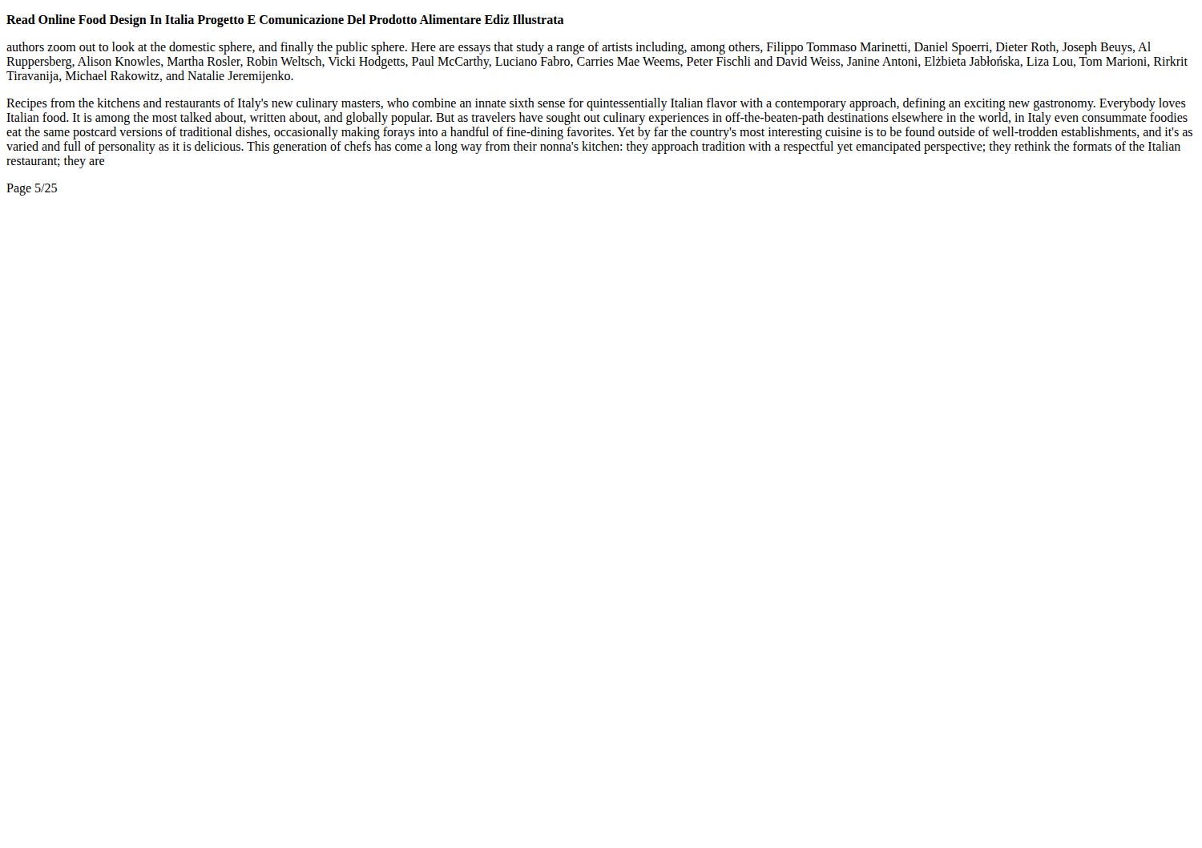Read Online Food Design In Italia Progetto E Comunicazione Del Prodotto Alimentare Ediz Illustrata
authors zoom out to look at the domestic sphere, and finally the public sphere. Here are essays that study a range of artists including, among others, Filippo Tommaso Marinetti, Daniel Spoerri, Dieter Roth, Joseph Beuys, Al Ruppersberg, Alison Knowles, Martha Rosler, Robin Weltsch, Vicki Hodgetts, Paul McCarthy, Luciano Fabro, Carries Mae Weems, Peter Fischli and David Weiss, Janine Antoni, Elżbieta Jabłońska, Liza Lou, Tom Marioni, Rirkrit Tiravanija, Michael Rakowitz, and Natalie Jeremijenko.
Recipes from the kitchens and restaurants of Italy's new culinary masters, who combine an innate sixth sense for quintessentially Italian flavor with a contemporary approach, defining an exciting new gastronomy. Everybody loves Italian food. It is among the most talked about, written about, and globally popular. But as travelers have sought out culinary experiences in off-the-beaten-path destinations elsewhere in the world, in Italy even consummate foodies eat the same postcard versions of traditional dishes, occasionally making forays into a handful of fine-dining favorites. Yet by far the country's most interesting cuisine is to be found outside of well-trodden establishments, and it's as varied and full of personality as it is delicious. This generation of chefs has come a long way from their nonna's kitchen: they approach tradition with a respectful yet emancipated perspective; they rethink the formats of the Italian restaurant; they are
Page 5/25